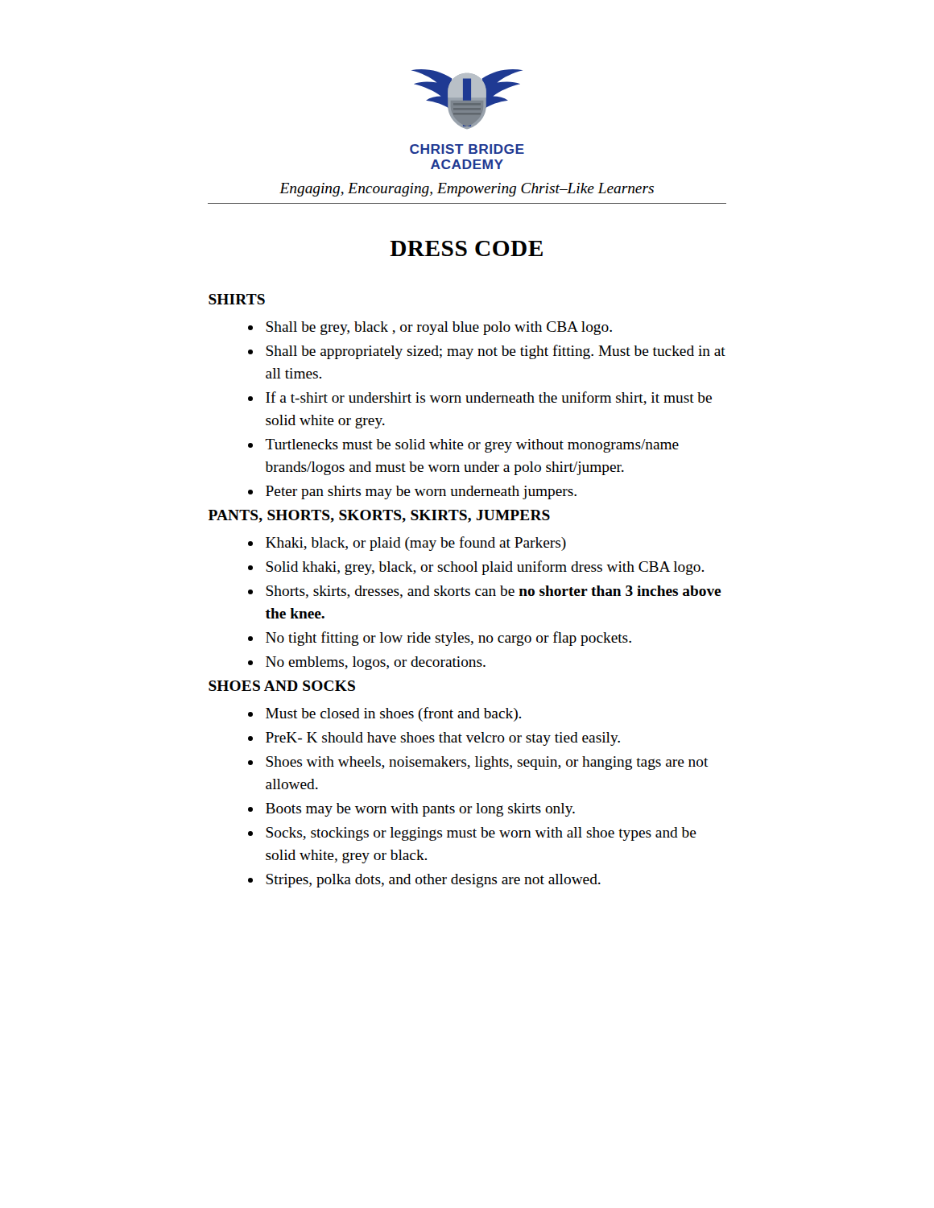CHRIST BRIDGE
ACADEMY
Engaging, Encouraging, Empowering Christ–Like Learners
DRESS CODE
SHIRTS
Shall be grey, black , or royal blue polo with CBA logo.
Shall be appropriately sized; may not be tight fitting. Must be tucked in at all times.
If a t-shirt or undershirt is worn underneath the uniform shirt, it must be solid white or grey.
Turtlenecks must be solid white or grey without monograms/name brands/logos and must be worn under a polo shirt/jumper.
Peter pan shirts may be worn underneath jumpers.
PANTS, SHORTS, SKORTS, SKIRTS, JUMPERS
Khaki, black, or plaid (may be found at Parkers)
Solid khaki, grey, black, or school plaid uniform dress with CBA logo.
Shorts, skirts, dresses, and skorts can be no shorter than 3 inches above the knee.
No tight fitting or low ride styles, no cargo or flap pockets.
No emblems, logos, or decorations.
SHOES AND SOCKS
Must be closed in shoes (front and back).
PreK- K should have shoes that velcro or stay tied easily.
Shoes with wheels, noisemakers, lights, sequin, or hanging tags are not allowed.
Boots may be worn with pants or long skirts only.
Socks, stockings or leggings must be worn with all shoe types and be solid white, grey or black.
Stripes, polka dots, and other designs are not allowed.